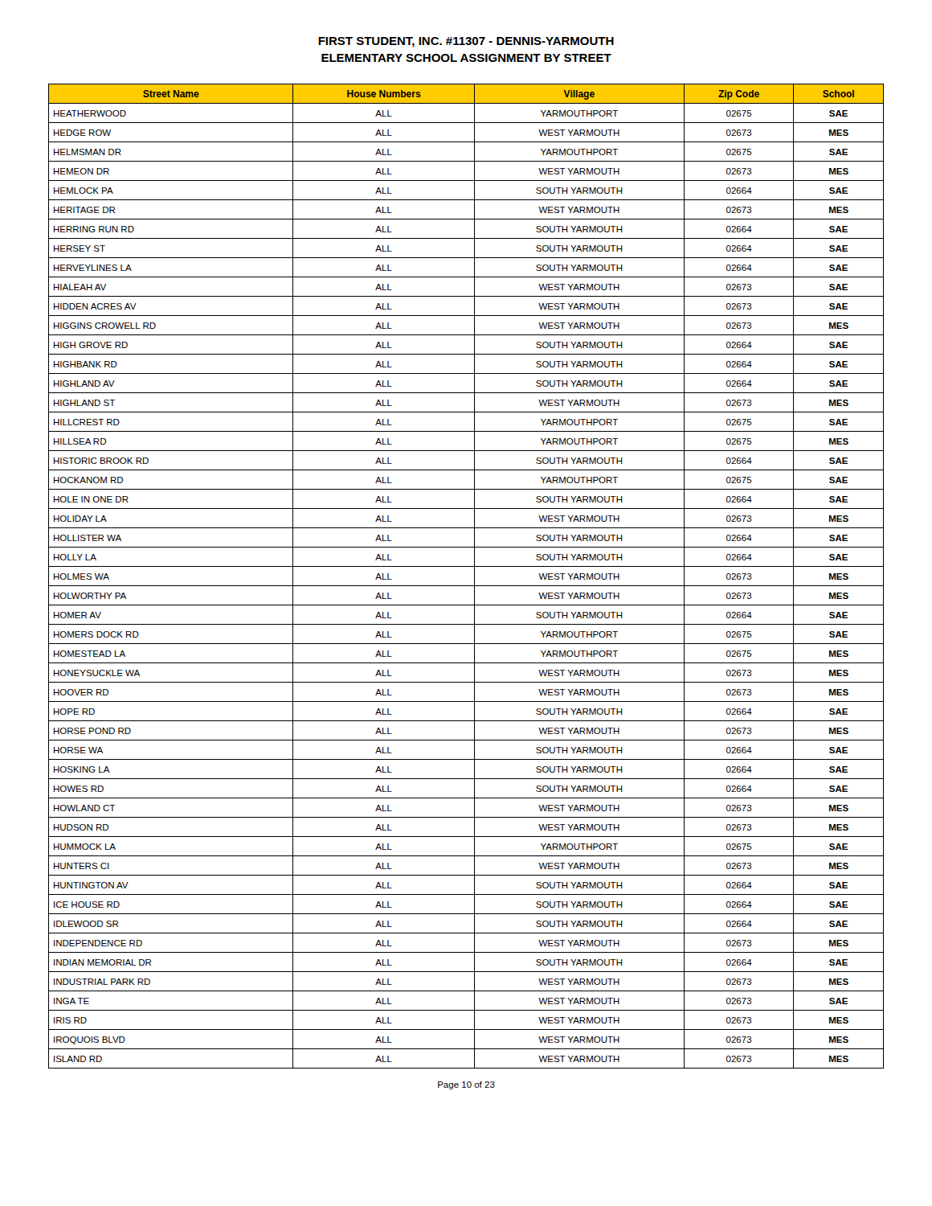FIRST STUDENT, INC. #11307 - DENNIS-YARMOUTH
ELEMENTARY SCHOOL ASSIGNMENT BY STREET
| Street Name | House Numbers | Village | Zip Code | School |
| --- | --- | --- | --- | --- |
| HEATHERWOOD | ALL | YARMOUTHPORT | 02675 | SAE |
| HEDGE ROW | ALL | WEST YARMOUTH | 02673 | MES |
| HELMSMAN DR | ALL | YARMOUTHPORT | 02675 | SAE |
| HEMEON DR | ALL | WEST YARMOUTH | 02673 | MES |
| HEMLOCK PA | ALL | SOUTH YARMOUTH | 02664 | SAE |
| HERITAGE DR | ALL | WEST YARMOUTH | 02673 | MES |
| HERRING RUN RD | ALL | SOUTH YARMOUTH | 02664 | SAE |
| HERSEY ST | ALL | SOUTH YARMOUTH | 02664 | SAE |
| HERVEYLINES LA | ALL | SOUTH YARMOUTH | 02664 | SAE |
| HIALEAH AV | ALL | WEST YARMOUTH | 02673 | SAE |
| HIDDEN ACRES AV | ALL | WEST YARMOUTH | 02673 | SAE |
| HIGGINS CROWELL RD | ALL | WEST YARMOUTH | 02673 | MES |
| HIGH GROVE RD | ALL | SOUTH YARMOUTH | 02664 | SAE |
| HIGHBANK RD | ALL | SOUTH YARMOUTH | 02664 | SAE |
| HIGHLAND AV | ALL | SOUTH YARMOUTH | 02664 | SAE |
| HIGHLAND ST | ALL | WEST YARMOUTH | 02673 | MES |
| HILLCREST RD | ALL | YARMOUTHPORT | 02675 | SAE |
| HILLSEA RD | ALL | YARMOUTHPORT | 02675 | MES |
| HISTORIC BROOK RD | ALL | SOUTH YARMOUTH | 02664 | SAE |
| HOCKANOM RD | ALL | YARMOUTHPORT | 02675 | SAE |
| HOLE IN ONE DR | ALL | SOUTH YARMOUTH | 02664 | SAE |
| HOLIDAY LA | ALL | WEST YARMOUTH | 02673 | MES |
| HOLLISTER WA | ALL | SOUTH YARMOUTH | 02664 | SAE |
| HOLLY LA | ALL | SOUTH YARMOUTH | 02664 | SAE |
| HOLMES WA | ALL | WEST YARMOUTH | 02673 | MES |
| HOLWORTHY PA | ALL | WEST YARMOUTH | 02673 | MES |
| HOMER AV | ALL | SOUTH YARMOUTH | 02664 | SAE |
| HOMERS DOCK RD | ALL | YARMOUTHPORT | 02675 | SAE |
| HOMESTEAD LA | ALL | YARMOUTHPORT | 02675 | MES |
| HONEYSUCKLE WA | ALL | WEST YARMOUTH | 02673 | MES |
| HOOVER RD | ALL | WEST YARMOUTH | 02673 | MES |
| HOPE RD | ALL | SOUTH YARMOUTH | 02664 | SAE |
| HORSE POND RD | ALL | WEST YARMOUTH | 02673 | MES |
| HORSE WA | ALL | SOUTH YARMOUTH | 02664 | SAE |
| HOSKING LA | ALL | SOUTH YARMOUTH | 02664 | SAE |
| HOWES RD | ALL | SOUTH YARMOUTH | 02664 | SAE |
| HOWLAND CT | ALL | WEST YARMOUTH | 02673 | MES |
| HUDSON RD | ALL | WEST YARMOUTH | 02673 | MES |
| HUMMOCK LA | ALL | YARMOUTHPORT | 02675 | SAE |
| HUNTERS CI | ALL | WEST YARMOUTH | 02673 | MES |
| HUNTINGTON AV | ALL | SOUTH YARMOUTH | 02664 | SAE |
| ICE HOUSE RD | ALL | SOUTH YARMOUTH | 02664 | SAE |
| IDLEWOOD SR | ALL | SOUTH YARMOUTH | 02664 | SAE |
| INDEPENDENCE RD | ALL | WEST YARMOUTH | 02673 | MES |
| INDIAN MEMORIAL DR | ALL | SOUTH YARMOUTH | 02664 | SAE |
| INDUSTRIAL PARK RD | ALL | WEST YARMOUTH | 02673 | MES |
| INGA TE | ALL | WEST YARMOUTH | 02673 | SAE |
| IRIS RD | ALL | WEST YARMOUTH | 02673 | MES |
| IROQUOIS BLVD | ALL | WEST YARMOUTH | 02673 | MES |
| ISLAND RD | ALL | WEST YARMOUTH | 02673 | MES |
Page 10 of 23